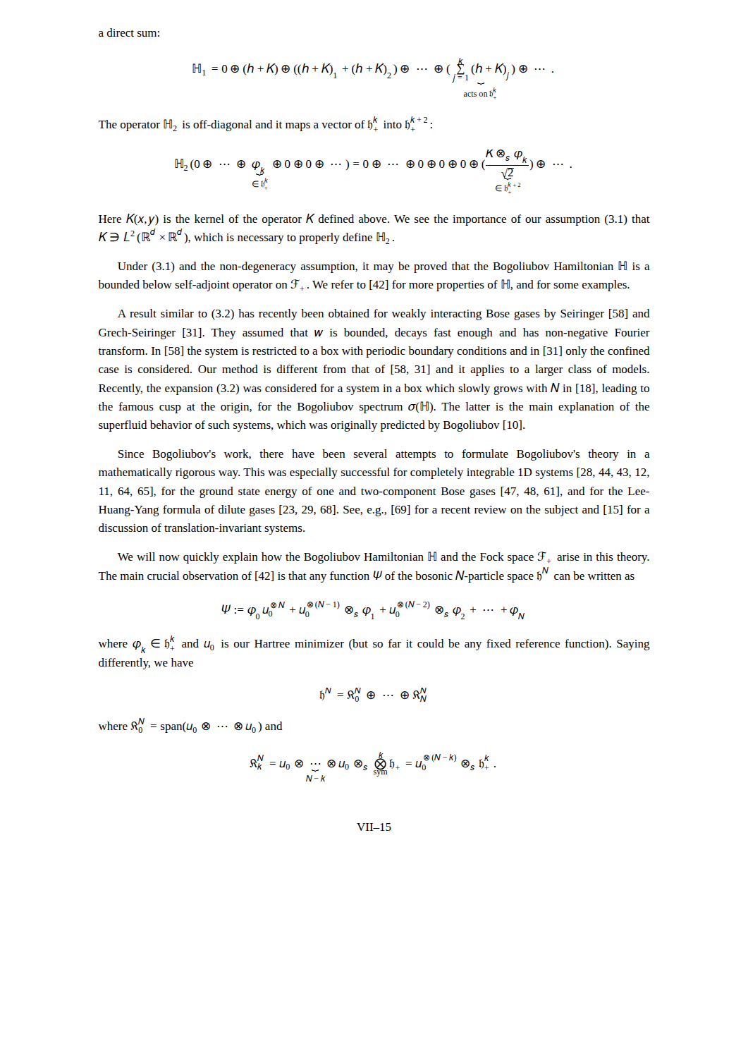a direct sum:
ℍ1 = 0 ⊕ (h+K) ⊕ ( (h+K)1 + (h+K)2 ) ⊕ ⋯ ⊕ ( ∑ j=1 k (h+K)j ) ⏟ acts on 𝔥+k ⊕ ⋯ .
The operator ℍ2 is off-diagonal and it maps a vector of 𝔥+k into 𝔥+k+2:
ℍ2 ( 0⊕⋯⊕ φk ⏟ ∈𝔥+k ⊕0⊕0⊕⋯ ) = 0⊕⋯⊕0⊕0⊕0⊕ ( K⊗sφk 2 ) ⏟ ∈𝔥+k+2 ⊕⋯.
Here K(x,y) is the kernel of the operator K defined above. We see the importance of our assumption (3.1) that K∋L2(ℝd×ℝd), which is necessary to properly define ℍ2.
Under (3.1) and the non-degeneracy assumption, it may be proved that the Bogoliubov Hamiltonian ℍ is a bounded below self-adjoint operator on ℱ+. We refer to [42] for more properties of ℍ, and for some examples.
A result similar to (3.2) has recently been obtained for weakly interacting Bose gases by Seiringer [58] and Grech-Seiringer [31]. They assumed that w is bounded, decays fast enough and has non-negative Fourier transform. In [58] the system is restricted to a box with periodic boundary conditions and in [31] only the confined case is considered. Our method is different from that of [58, 31] and it applies to a larger class of models. Recently, the expansion (3.2) was considered for a system in a box which slowly grows with N in [18], leading to the famous cusp at the origin, for the Bogoliubov spectrum σ(ℍ). The latter is the main explanation of the superfluid behavior of such systems, which was originally predicted by Bogoliubov [10].
Since Bogoliubov's work, there have been several attempts to formulate Bogoliubov's theory in a mathematically rigorous way. This was especially successful for completely integrable 1D systems [28, 44, 43, 12, 11, 64, 65], for the ground state energy of one and two-component Bose gases [47, 48, 61], and for the Lee-Huang-Yang formula of dilute gases [23, 29, 68]. See, e.g., [69] for a recent review on the subject and [15] for a discussion of translation-invariant systems.
We will now quickly explain how the Bogoliubov Hamiltonian ℍ and the Fock space ℱ+ arise in this theory. The main crucial observation of [42] is that any function Ψ of the bosonic N-particle space 𝔥N can be written as
Ψ := φ0 u0⊗N + u0⊗(N−1) ⊗s φ1 + u0⊗(N−2) ⊗s φ2 + ⋯ + φN
where φk∈𝔥+k and u0 is our Hartree minimizer (but so far it could be any fixed reference function). Saying differently, we have
𝔥N = 𝔎0N ⊕ ⋯ ⊕ 𝔎NN
where 𝔎0N=span(u0⊗⋯⊗u0) and
𝔎kN = u0⊗⋯⊗u0 ⏟ N−k ⊗s ⨂ sym k 𝔥+ = u0⊗(N−k) ⊗s 𝔥+k .
VII–15